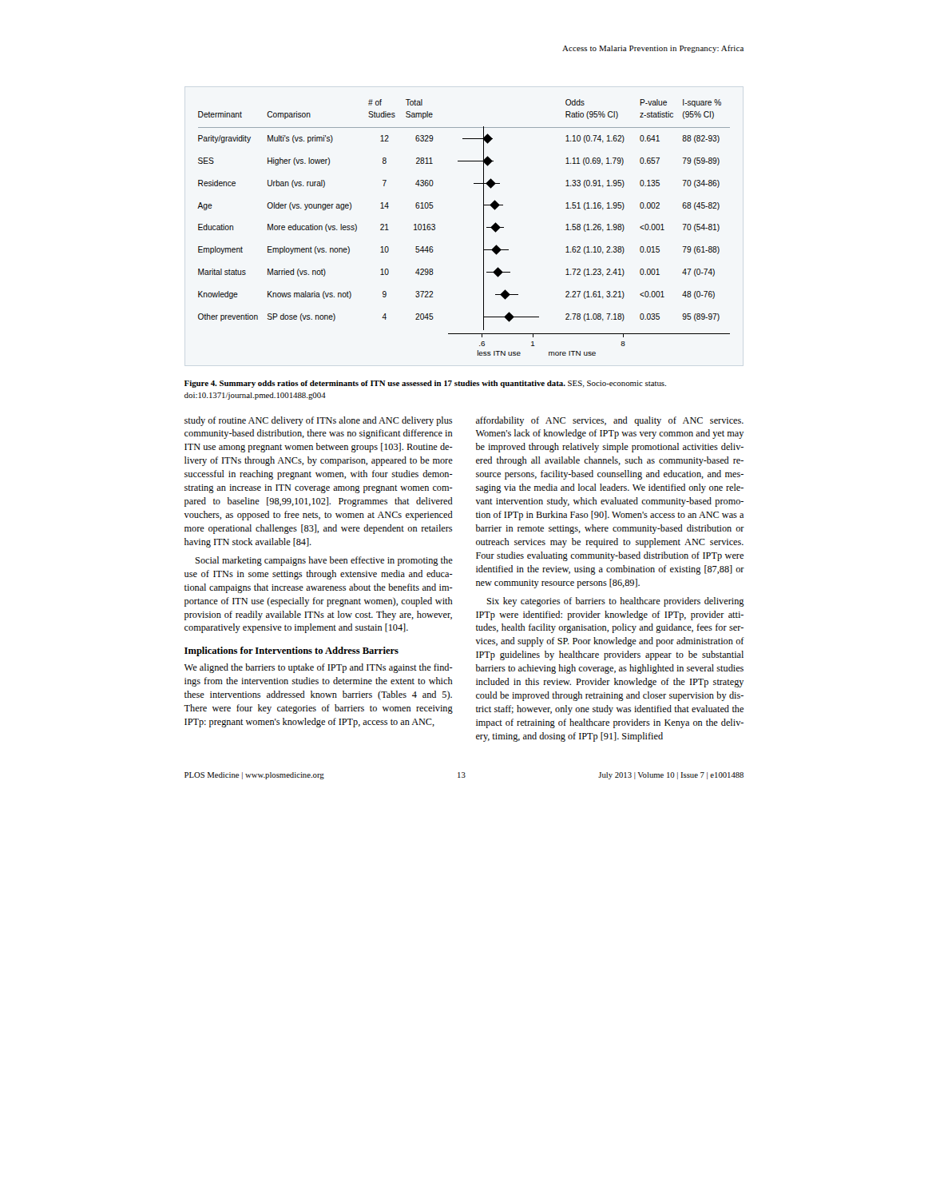Access to Malaria Prevention in Pregnancy: Africa
| | | # of | Total | | Odds | P-value | I-square % |
| --- | --- | --- | --- | --- | --- | --- | --- |
| Determinant | Comparison | Studies | Sample | | Ratio (95% CI) | z-statistic | (95% CI) |
| Parity/gravidity | Multi's (vs. primi's) | 12 | 6329 | | 1.10 (0.74, 1.62) | 0.641 | 88 (82-93) |
| SES | Higher (vs. lower) | 8 | 2811 | | 1.11 (0.69, 1.79) | 0.657 | 79 (59-89) |
| Residence | Urban (vs. rural) | 7 | 4360 | | 1.33 (0.91, 1.95) | 0.135 | 70 (34-86) |
| Age | Older (vs. younger age) | 14 | 6105 | | 1.51 (1.16, 1.95) | 0.002 | 68 (45-82) |
| Education | More education (vs. less) | 21 | 10163 | | 1.58 (1.26, 1.98) | <0.001 | 70 (54-81) |
| Employment | Employment (vs. none) | 10 | 5446 | | 1.62 (1.10, 2.38) | 0.015 | 79 (61-88) |
| Marital status | Married (vs. not) | 10 | 4298 | | 1.72 (1.23, 2.41) | 0.001 | 47 (0-74) |
| Knowledge | Knows malaria (vs. not) | 9 | 3722 | | 2.27 (1.61, 3.21) | <0.001 | 48 (0-76) |
| Other prevention | SP dose (vs. none) | 4 | 2045 | | 2.78 (1.08, 7.18) | 0.035 | 95 (89-97) |
| | .6 1 8 less ITN use more ITN use |
Figure 4. Summary odds ratios of determinants of ITN use assessed in 17 studies with quantitative data. SES, Socio-economic status. doi:10.1371/journal.pmed.1001488.g004
study of routine ANC delivery of ITNs alone and ANC delivery plus community-based distribution, there was no significant difference in ITN use among pregnant women between groups [103]. Routine delivery of ITNs through ANCs, by comparison, appeared to be more successful in reaching pregnant women, with four studies demonstrating an increase in ITN coverage among pregnant women compared to baseline [98,99,101,102]. Programmes that delivered vouchers, as opposed to free nets, to women at ANCs experienced more operational challenges [83], and were dependent on retailers having ITN stock available [84].
Social marketing campaigns have been effective in promoting the use of ITNs in some settings through extensive media and educational campaigns that increase awareness about the benefits and importance of ITN use (especially for pregnant women), coupled with provision of readily available ITNs at low cost. They are, however, comparatively expensive to implement and sustain [104].
Implications for Interventions to Address Barriers
We aligned the barriers to uptake of IPTp and ITNs against the findings from the intervention studies to determine the extent to which these interventions addressed known barriers (Tables 4 and 5). There were four key categories of barriers to women receiving IPTp: pregnant women's knowledge of IPTp, access to an ANC,
affordability of ANC services, and quality of ANC services. Women's lack of knowledge of IPTp was very common and yet may be improved through relatively simple promotional activities delivered through all available channels, such as community-based resource persons, facility-based counselling and education, and messaging via the media and local leaders. We identified only one relevant intervention study, which evaluated community-based promotion of IPTp in Burkina Faso [90]. Women's access to an ANC was a barrier in remote settings, where community-based distribution or outreach services may be required to supplement ANC services. Four studies evaluating community-based distribution of IPTp were identified in the review, using a combination of existing [87,88] or new community resource persons [86,89].
Six key categories of barriers to healthcare providers delivering IPTp were identified: provider knowledge of IPTp, provider attitudes, health facility organisation, policy and guidance, fees for services, and supply of SP. Poor knowledge and poor administration of IPTp guidelines by healthcare providers appear to be substantial barriers to achieving high coverage, as highlighted in several studies included in this review. Provider knowledge of the IPTp strategy could be improved through retraining and closer supervision by district staff; however, only one study was identified that evaluated the impact of retraining of healthcare providers in Kenya on the delivery, timing, and dosing of IPTp [91]. Simplified
PLOS Medicine | www.plosmedicine.org
13
July 2013 | Volume 10 | Issue 7 | e1001488